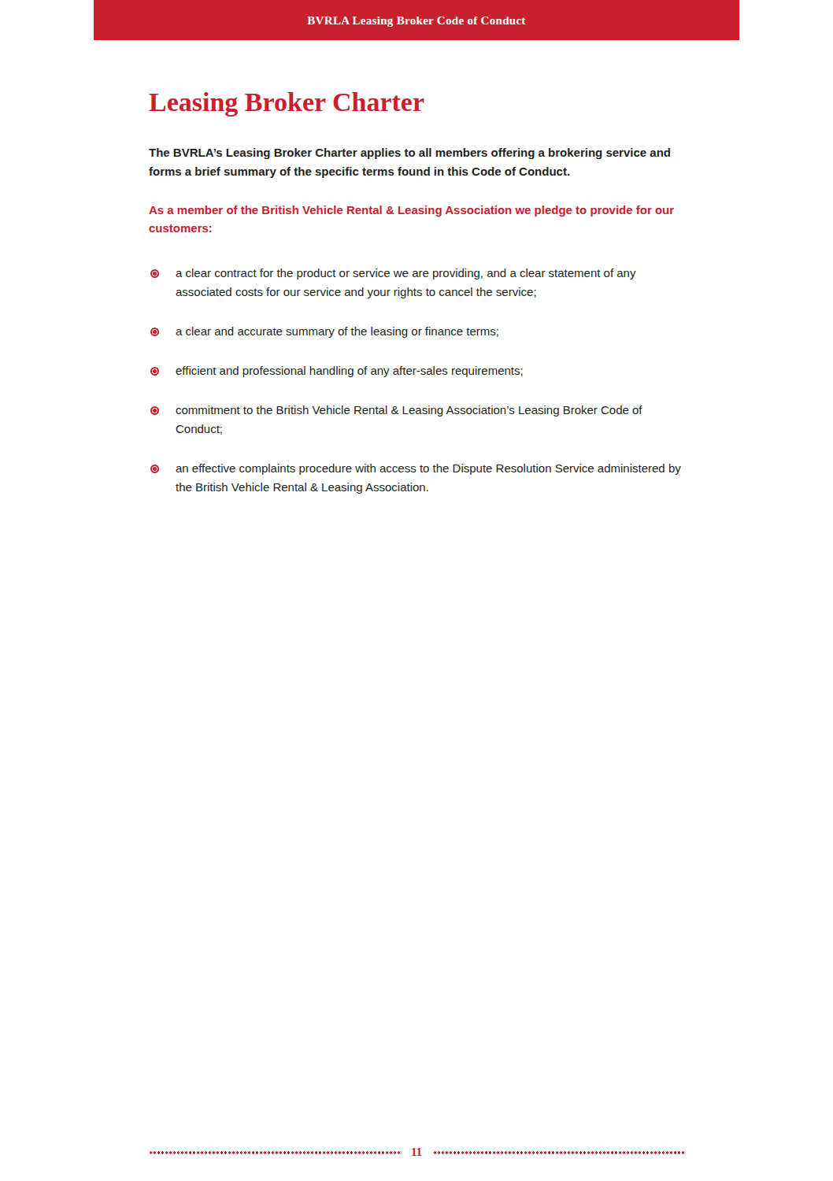BVRLA Leasing Broker Code of Conduct
Leasing Broker Charter
The BVRLA’s Leasing Broker Charter applies to all members offering a brokering service and forms a brief summary of the specific terms found in this Code of Conduct.
As a member of the British Vehicle Rental & Leasing Association we pledge to provide for our customers:
a clear contract for the product or service we are providing, and a clear statement of any associated costs for our service and your rights to cancel the service;
a clear and accurate summary of the leasing or finance terms;
efficient and professional handling of any after-sales requirements;
commitment to the British Vehicle Rental & Leasing Association’s Leasing Broker Code of Conduct;
an effective complaints procedure with access to the Dispute Resolution Service administered by the British Vehicle Rental & Leasing Association.
11